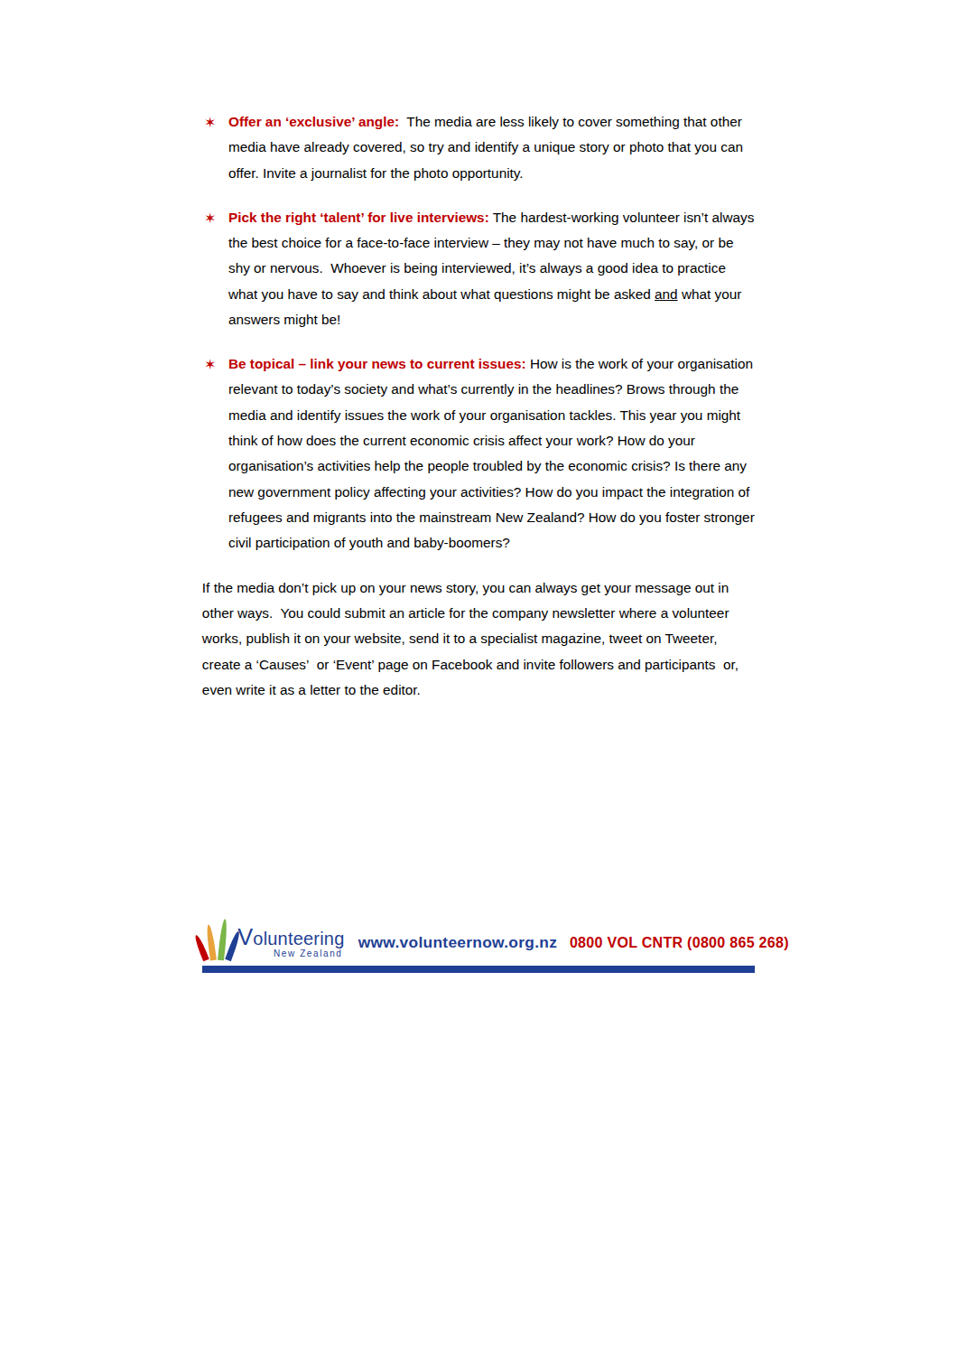Offer an ‘exclusive’ angle: The media are less likely to cover something that other media have already covered, so try and identify a unique story or photo that you can offer. Invite a journalist for the photo opportunity.
Pick the right ‘talent’ for live interviews: The hardest-working volunteer isn’t always the best choice for a face-to-face interview – they may not have much to say, or be shy or nervous. Whoever is being interviewed, it’s always a good idea to practice what you have to say and think about what questions might be asked and what your answers might be!
Be topical – link your news to current issues: How is the work of your organisation relevant to today’s society and what’s currently in the headlines? Brows through the media and identify issues the work of your organisation tackles. This year you might think of how does the current economic crisis affect your work? How do your organisation’s activities help the people troubled by the economic crisis? Is there any new government policy affecting your activities? How do you impact the integration of refugees and migrants into the mainstream New Zealand? How do you foster stronger civil participation of youth and baby-boomers?
If the media don’t pick up on your news story, you can always get your message out in other ways. You could submit an article for the company newsletter where a volunteer works, publish it on your website, send it to a specialist magazine, tweet on Tweeter, create a ‘Causes’ or ‘Event’ page on Facebook and invite followers and participants or, even write it as a letter to the editor.
Volunteering
New Zealand
www.volunteernow.org.nz 0800 VOL CNTR (0800 865 268)